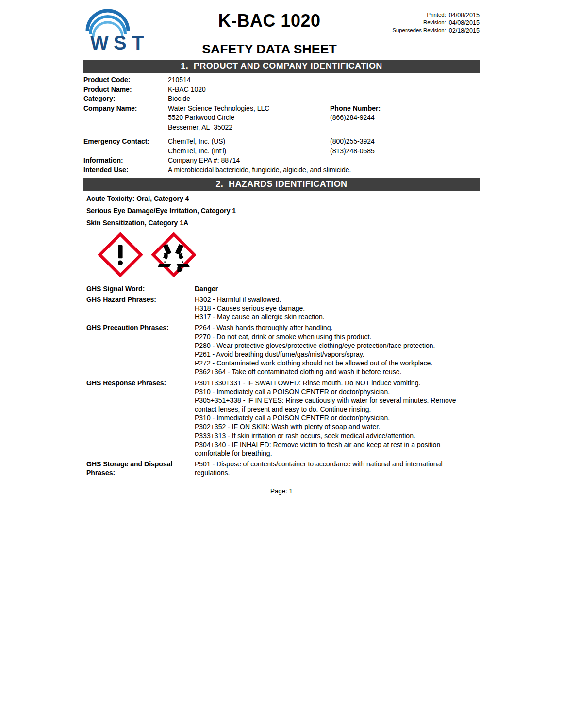W S T
K-BAC 1020
SAFETY DATA SHEET
| Printed: | 04/08/2015 |
| Revision: | 04/08/2015 |
| Supersedes Revision: | 02/18/2015 |
1. PRODUCT AND COMPANY IDENTIFICATION
| Product Code: | 210514 |
| Product Name: | K-BAC 1020 |
| Category: | Biocide |
| Company Name: | Water Science Technologies, LLC | Phone Number: | |
| | 5520 Parkwood Circle | (866)284-9244 |
| | Bessemer, AL 35022 | |
| Emergency Contact: | ChemTel, Inc. (US) | (800)255-3924 |
| | ChemTel, Inc. (Int'l) | (813)248-0585 |
| Information: | Company EPA #: 88714 |
| Intended Use: | A microbiocidal bactericide, fungicide, algicide, and slimicide. |
2. HAZARDS IDENTIFICATION
Acute Toxicity: Oral, Category 4
Serious Eye Damage/Eye Irritation, Category 1
Skin Sensitization, Category 1A
| GHS Signal Word: | Danger |
| GHS Hazard Phrases: | H302 - Harmful if swallowed. H318 - Causes serious eye damage. H317 - May cause an allergic skin reaction. |
| GHS Precaution Phrases: | P264 - Wash hands thoroughly after handling. P270 - Do not eat, drink or smoke when using this product. P280 - Wear protective gloves/protective clothing/eye protection/face protection. P261 - Avoid breathing dust/fume/gas/mist/vapors/spray. P272 - Contaminated work clothing should not be allowed out of the workplace. P362+364 - Take off contaminated clothing and wash it before reuse. |
| GHS Response Phrases: | P301+330+331 - IF SWALLOWED: Rinse mouth. Do NOT induce vomiting. P310 - Immediately call a POISON CENTER or doctor/physician. P305+351+338 - IF IN EYES: Rinse cautiously with water for several minutes. Remove contact lenses, if present and easy to do. Continue rinsing. P310 - Immediately call a POISON CENTER or doctor/physician. P302+352 - IF ON SKIN: Wash with plenty of soap and water. P333+313 - If skin irritation or rash occurs, seek medical advice/attention. P304+340 - IF INHALED: Remove victim to fresh air and keep at rest in a position comfortable for breathing. |
| GHS Storage and Disposal Phrases: | P501 - Dispose of contents/container to accordance with national and international regulations. |
Page: 1